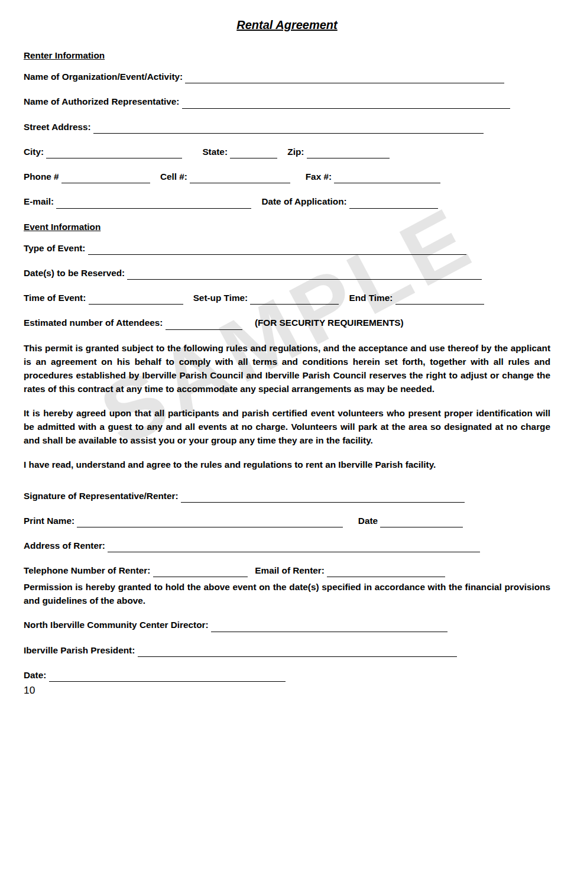SAMPLE
Rental Agreement
Renter Information
Name of Organization/Event/Activity:
Name of Authorized Representative:
Street Address:
City: State: Zip:
Phone # Cell #: Fax #:
E-mail: Date of Application:
Event Information
Type of Event:
Date(s) to be Reserved:
Time of Event: Set-up Time: End Time:
Estimated number of Attendees: (FOR SECURITY REQUIREMENTS)
This permit is granted subject to the following rules and regulations, and the acceptance and use thereof by the applicant is an agreement on his behalf to comply with all terms and conditions herein set forth, together with all rules and procedures established by Iberville Parish Council and Iberville Parish Council reserves the right to adjust or change the rates of this contract at any time to accommodate any special arrangements as may be needed.
It is hereby agreed upon that all participants and parish certified event volunteers who present proper identification will be admitted with a guest to any and all events at no charge. Volunteers will park at the area so designated at no charge and shall be available to assist you or your group any time they are in the facility.
I have read, understand and agree to the rules and regulations to rent an Iberville Parish facility.
Signature of Representative/Renter:
Print Name: Date
Address of Renter:
Telephone Number of Renter: Email of Renter:
Permission is hereby granted to hold the above event on the date(s) specified in accordance with the financial provisions and guidelines of the above.
North Iberville Community Center Director:
Iberville Parish President:
Date:
10